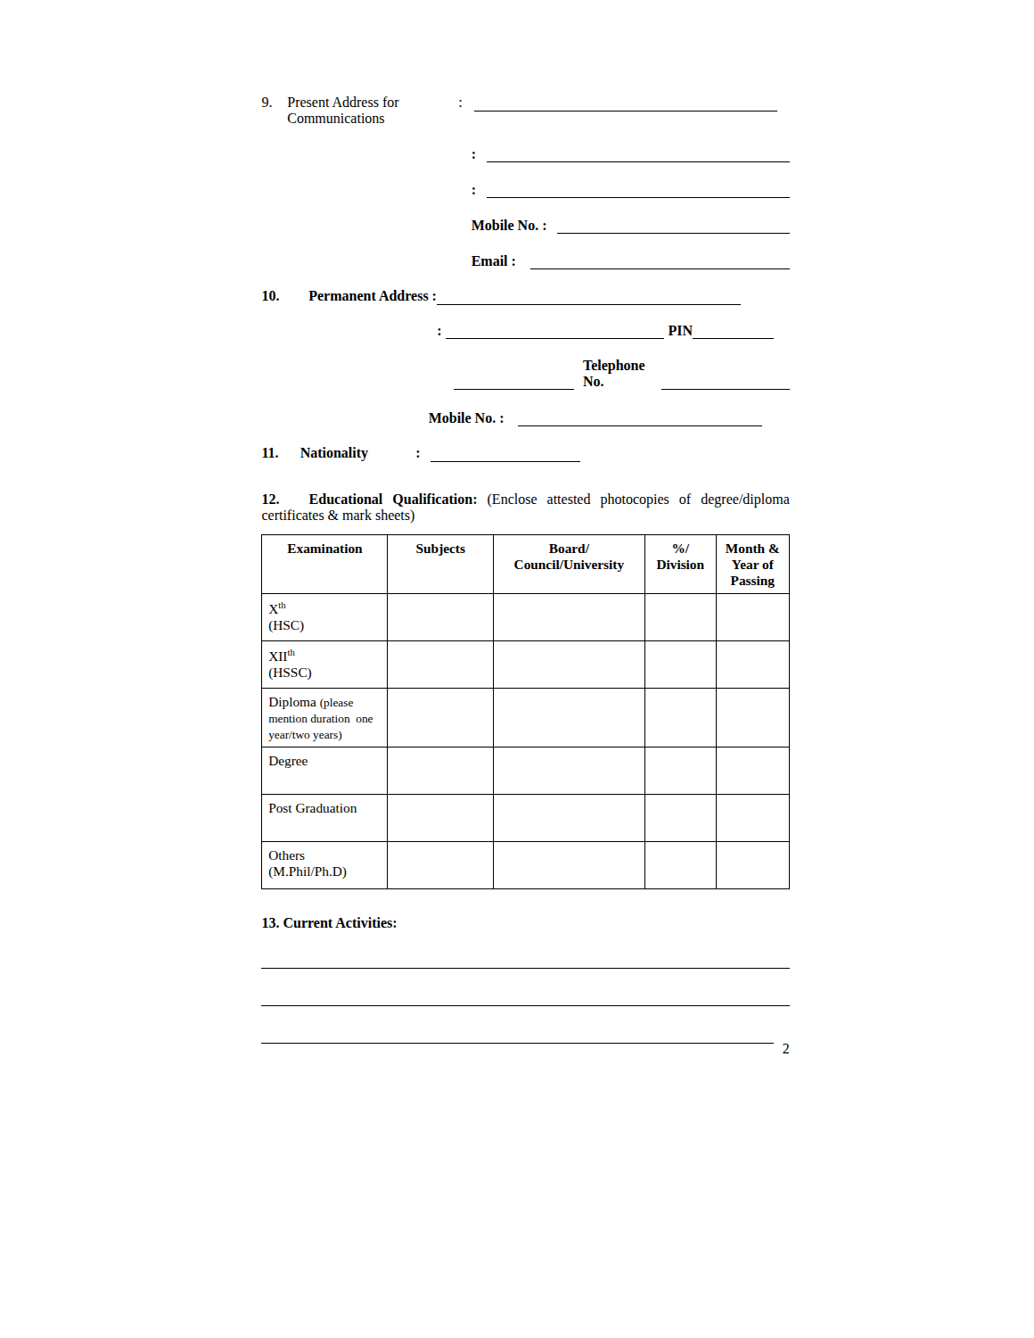9.
Present Address for
Communications
:
:
:
Mobile No. :
Email :
10.
Permanent Address :
:
PIN
Telephone No.
Mobile No. :
11.
Nationality
:
12. Educational Qualification: (Enclose attested photocopies of degree/diploma certificates & mark sheets)
| Examination | Subjects | Board/ Council/University | %/ Division | Month & Year of Passing |
| --- | --- | --- | --- | --- |
| X th (HSC) | | | | |
| XII th (HSSC) | | | | |
| Diploma (please mention duration one year/two years) | | | | |
| Degree | | | | |
| Post Graduation | | | | |
| Others (M.Phil/Ph.D) | | | | |
13. Current Activities:
2